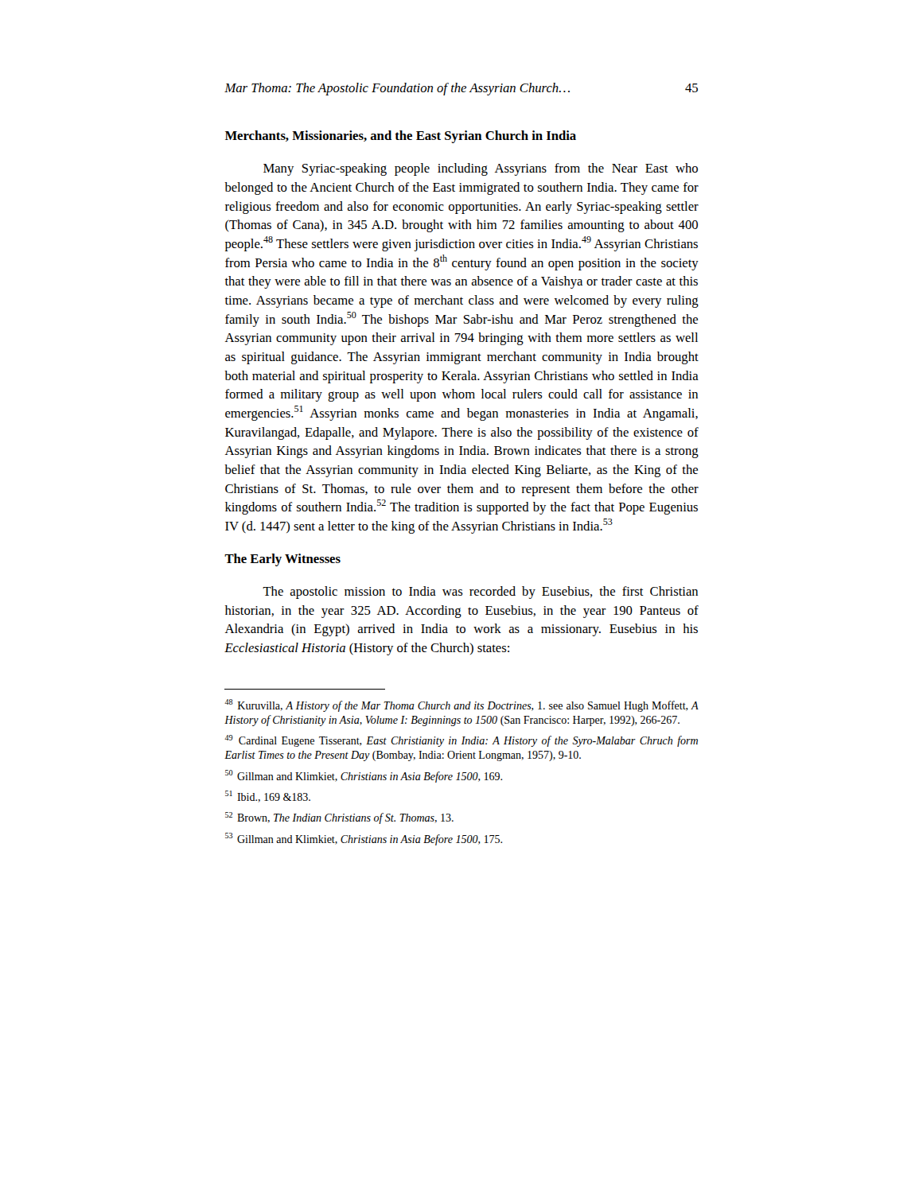Mar Thoma: The Apostolic Foundation of the Assyrian Church… 45
Merchants, Missionaries, and the East Syrian Church in India
Many Syriac-speaking people including Assyrians from the Near East who belonged to the Ancient Church of the East immigrated to southern India. They came for religious freedom and also for economic opportunities. An early Syriac-speaking settler (Thomas of Cana), in 345 A.D. brought with him 72 families amounting to about 400 people.48 These settlers were given jurisdiction over cities in India.49 Assyrian Christians from Persia who came to India in the 8th century found an open position in the society that they were able to fill in that there was an absence of a Vaishya or trader caste at this time. Assyrians became a type of merchant class and were welcomed by every ruling family in south India.50 The bishops Mar Sabr-ishu and Mar Peroz strengthened the Assyrian community upon their arrival in 794 bringing with them more settlers as well as spiritual guidance. The Assyrian immigrant merchant community in India brought both material and spiritual prosperity to Kerala. Assyrian Christians who settled in India formed a military group as well upon whom local rulers could call for assistance in emergencies.51 Assyrian monks came and began monasteries in India at Angamali, Kuravilangad, Edapalle, and Mylapore. There is also the possibility of the existence of Assyrian Kings and Assyrian kingdoms in India. Brown indicates that there is a strong belief that the Assyrian community in India elected King Beliarte, as the King of the Christians of St. Thomas, to rule over them and to represent them before the other kingdoms of southern India.52 The tradition is supported by the fact that Pope Eugenius IV (d. 1447) sent a letter to the king of the Assyrian Christians in India.53
The Early Witnesses
The apostolic mission to India was recorded by Eusebius, the first Christian historian, in the year 325 AD. According to Eusebius, in the year 190 Panteus of Alexandria (in Egypt) arrived in India to work as a missionary. Eusebius in his Ecclesiastical Historia (History of the Church) states:
48 Kuruvilla, A History of the Mar Thoma Church and its Doctrines, 1. see also Samuel Hugh Moffett, A History of Christianity in Asia, Volume I: Beginnings to 1500 (San Francisco: Harper, 1992), 266-267.
49 Cardinal Eugene Tisserant, East Christianity in India: A History of the Syro-Malabar Chruch form Earlist Times to the Present Day (Bombay, India: Orient Longman, 1957), 9-10.
50 Gillman and Klimkiet, Christians in Asia Before 1500, 169.
51 Ibid., 169 &183.
52 Brown, The Indian Christians of St. Thomas, 13.
53 Gillman and Klimkiet, Christians in Asia Before 1500, 175.